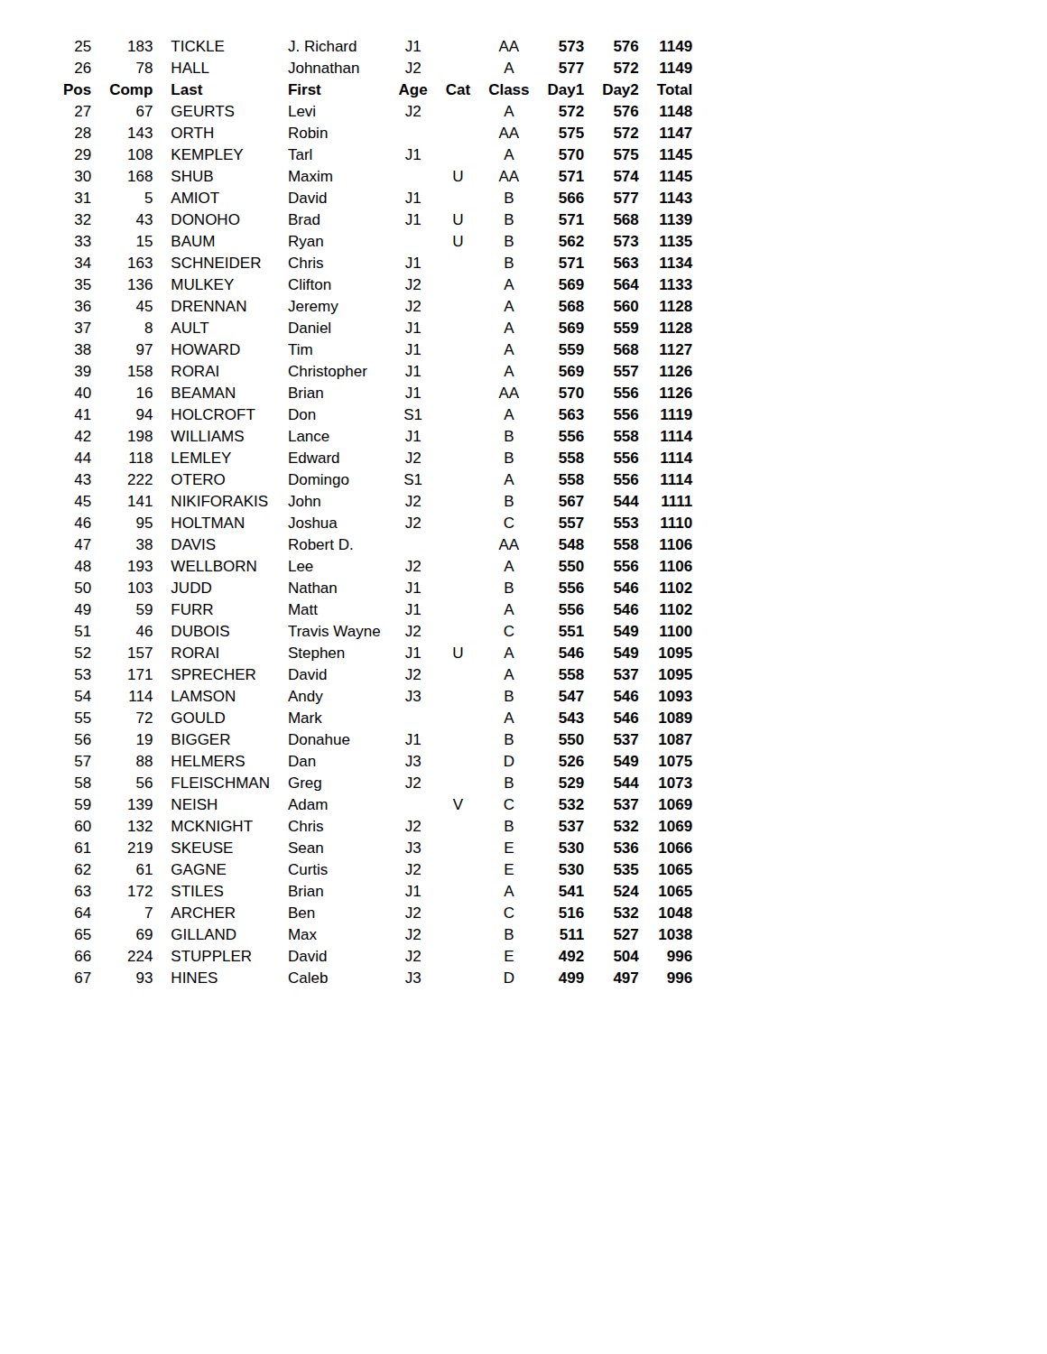| 25 | 183 | TICKLE | J. Richard | J1 | | AA | 573 | 576 | 1149 |
| 26 | 78 | HALL | Johnathan | J2 | | A | 577 | 572 | 1149 |
| Pos | Comp | Last | First | Age | Cat | Class | Day1 | Day2 | Total |
| 27 | 67 | GEURTS | Levi | J2 | | A | 572 | 576 | 1148 |
| 28 | 143 | ORTH | Robin | | | AA | 575 | 572 | 1147 |
| 29 | 108 | KEMPLEY | Tarl | J1 | | A | 570 | 575 | 1145 |
| 30 | 168 | SHUB | Maxim | | U | AA | 571 | 574 | 1145 |
| 31 | 5 | AMIOT | David | J1 | | B | 566 | 577 | 1143 |
| 32 | 43 | DONOHO | Brad | J1 | U | B | 571 | 568 | 1139 |
| 33 | 15 | BAUM | Ryan | | U | B | 562 | 573 | 1135 |
| 34 | 163 | SCHNEIDER | Chris | J1 | | B | 571 | 563 | 1134 |
| 35 | 136 | MULKEY | Clifton | J2 | | A | 569 | 564 | 1133 |
| 36 | 45 | DRENNAN | Jeremy | J2 | | A | 568 | 560 | 1128 |
| 37 | 8 | AULT | Daniel | J1 | | A | 569 | 559 | 1128 |
| 38 | 97 | HOWARD | Tim | J1 | | A | 559 | 568 | 1127 |
| 39 | 158 | RORAI | Christopher | J1 | | A | 569 | 557 | 1126 |
| 40 | 16 | BEAMAN | Brian | J1 | | AA | 570 | 556 | 1126 |
| 41 | 94 | HOLCROFT | Don | S1 | | A | 563 | 556 | 1119 |
| 42 | 198 | WILLIAMS | Lance | J1 | | B | 556 | 558 | 1114 |
| 44 | 118 | LEMLEY | Edward | J2 | | B | 558 | 556 | 1114 |
| 43 | 222 | OTERO | Domingo | S1 | | A | 558 | 556 | 1114 |
| 45 | 141 | NIKIFORAKIS | John | J2 | | B | 567 | 544 | 1111 |
| 46 | 95 | HOLTMAN | Joshua | J2 | | C | 557 | 553 | 1110 |
| 47 | 38 | DAVIS | Robert D. | | | AA | 548 | 558 | 1106 |
| 48 | 193 | WELLBORN | Lee | J2 | | A | 550 | 556 | 1106 |
| 50 | 103 | JUDD | Nathan | J1 | | B | 556 | 546 | 1102 |
| 49 | 59 | FURR | Matt | J1 | | A | 556 | 546 | 1102 |
| 51 | 46 | DUBOIS | Travis Wayne | J2 | | C | 551 | 549 | 1100 |
| 52 | 157 | RORAI | Stephen | J1 | U | A | 546 | 549 | 1095 |
| 53 | 171 | SPRECHER | David | J2 | | A | 558 | 537 | 1095 |
| 54 | 114 | LAMSON | Andy | J3 | | B | 547 | 546 | 1093 |
| 55 | 72 | GOULD | Mark | | | A | 543 | 546 | 1089 |
| 56 | 19 | BIGGER | Donahue | J1 | | B | 550 | 537 | 1087 |
| 57 | 88 | HELMERS | Dan | J3 | | D | 526 | 549 | 1075 |
| 58 | 56 | FLEISCHMAN | Greg | J2 | | B | 529 | 544 | 1073 |
| 59 | 139 | NEISH | Adam | | V | C | 532 | 537 | 1069 |
| 60 | 132 | MCKNIGHT | Chris | J2 | | B | 537 | 532 | 1069 |
| 61 | 219 | SKEUSE | Sean | J3 | | E | 530 | 536 | 1066 |
| 62 | 61 | GAGNE | Curtis | J2 | | E | 530 | 535 | 1065 |
| 63 | 172 | STILES | Brian | J1 | | A | 541 | 524 | 1065 |
| 64 | 7 | ARCHER | Ben | J2 | | C | 516 | 532 | 1048 |
| 65 | 69 | GILLAND | Max | J2 | | B | 511 | 527 | 1038 |
| 66 | 224 | STUPPLER | David | J2 | | E | 492 | 504 | 996 |
| 67 | 93 | HINES | Caleb | J3 | | D | 499 | 497 | 996 |